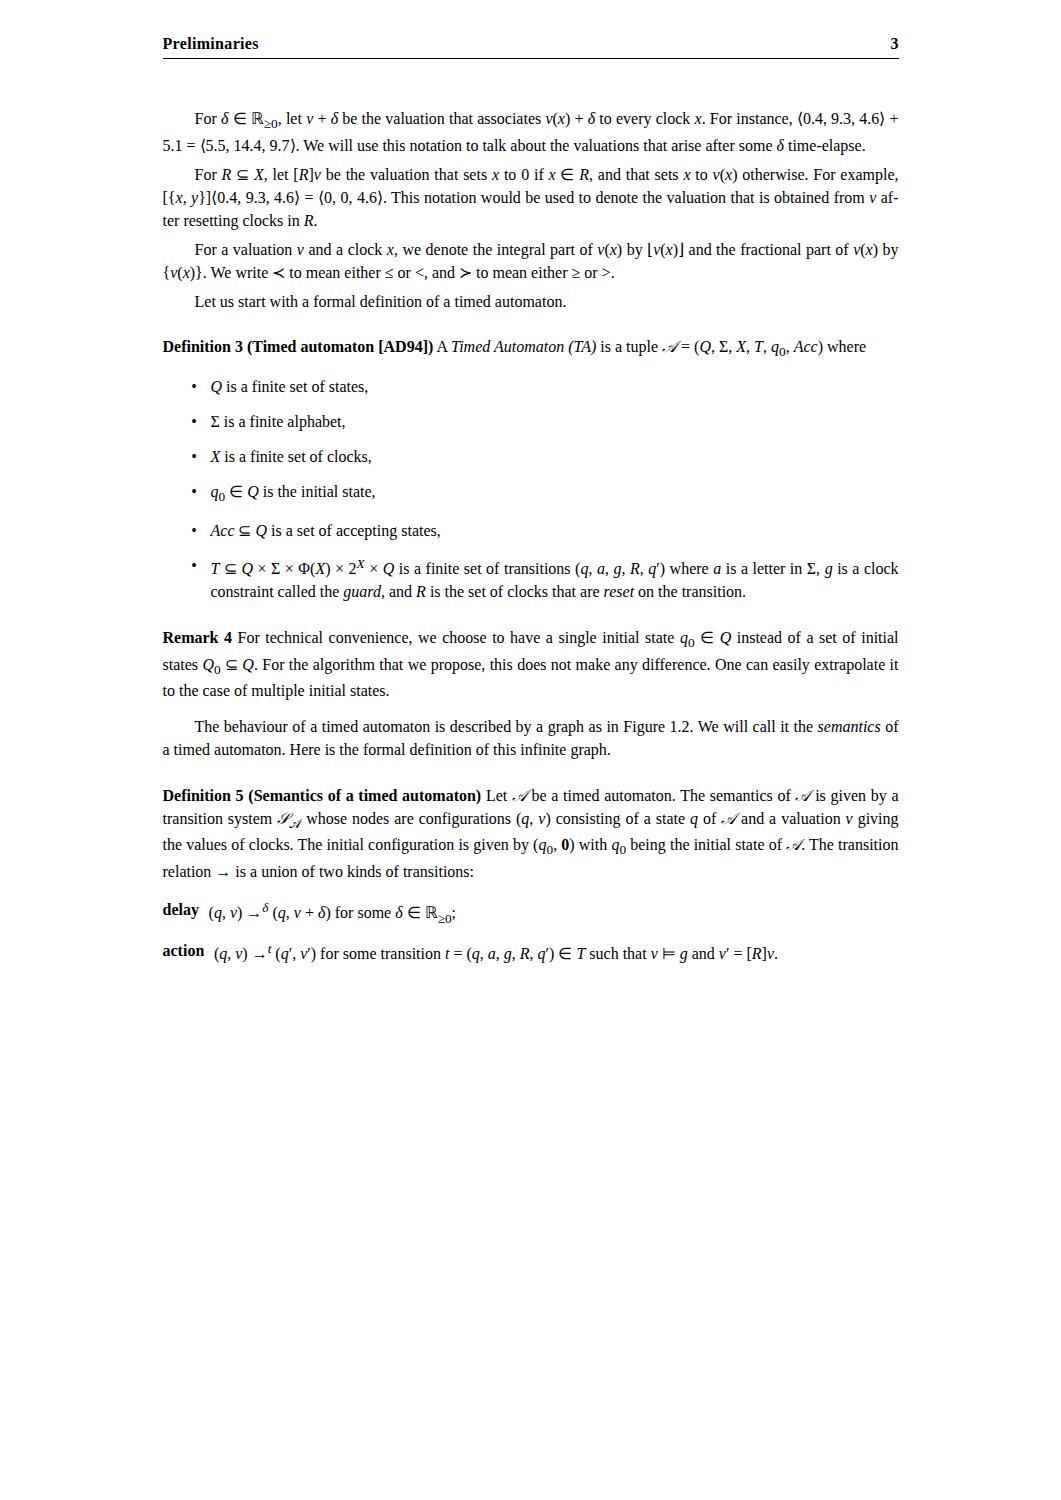Preliminaries 3
For δ ∈ ℝ≥0, let v + δ be the valuation that associates v(x) + δ to every clock x. For instance, ⟨0.4, 9.3, 4.6⟩ + 5.1 = ⟨5.5, 14.4, 9.7⟩. We will use this notation to talk about the valuations that arise after some δ time-elapse.
For R ⊆ X, let [R]v be the valuation that sets x to 0 if x ∈ R, and that sets x to v(x) otherwise. For example, [{x, y}]⟨0.4, 9.3, 4.6⟩ = ⟨0, 0, 4.6⟩. This notation would be used to denote the valuation that is obtained from v after resetting clocks in R.
For a valuation v and a clock x, we denote the integral part of v(x) by ⌊v(x)⌋ and the fractional part of v(x) by {v(x)}. We write ≺ to mean either ≤ or <, and ≻ to mean either ≥ or >.
Let us start with a formal definition of a timed automaton.
Definition 3 (Timed automaton [AD94]) A Timed Automaton (TA) is a tuple 𝒜 = (Q, Σ, X, T, q0, Acc) where
Q is a finite set of states,
Σ is a finite alphabet,
X is a finite set of clocks,
q0 ∈ Q is the initial state,
Acc ⊆ Q is a set of accepting states,
T ⊆ Q × Σ × Φ(X) × 2X × Q is a finite set of transitions (q, a, g, R, q′) where a is a letter in Σ, g is a clock constraint called the guard, and R is the set of clocks that are reset on the transition.
Remark 4 For technical convenience, we choose to have a single initial state q0 ∈ Q instead of a set of initial states Q0 ⊆ Q. For the algorithm that we propose, this does not make any difference. One can easily extrapolate it to the case of multiple initial states.
The behaviour of a timed automaton is described by a graph as in Figure 1.2. We will call it the semantics of a timed automaton. Here is the formal definition of this infinite graph.
Definition 5 (Semantics of a timed automaton) Let 𝒜 be a timed automaton. The semantics of 𝒜 is given by a transition system 𝒮𝒜 whose nodes are configurations (q, v) consisting of a state q of 𝒜 and a valuation v giving the values of clocks. The initial configuration is given by (q0, 0) with q0 being the initial state of 𝒜. The transition relation → is a union of two kinds of transitions:
delay
(q, v) →δ (q, v + δ) for some δ ∈ ℝ≥0;
action
(q, v) →t (q′, v′) for some transition t = (q, a, g, R, q′) ∈ T such that v ⊨ g and v′ = [R]v.